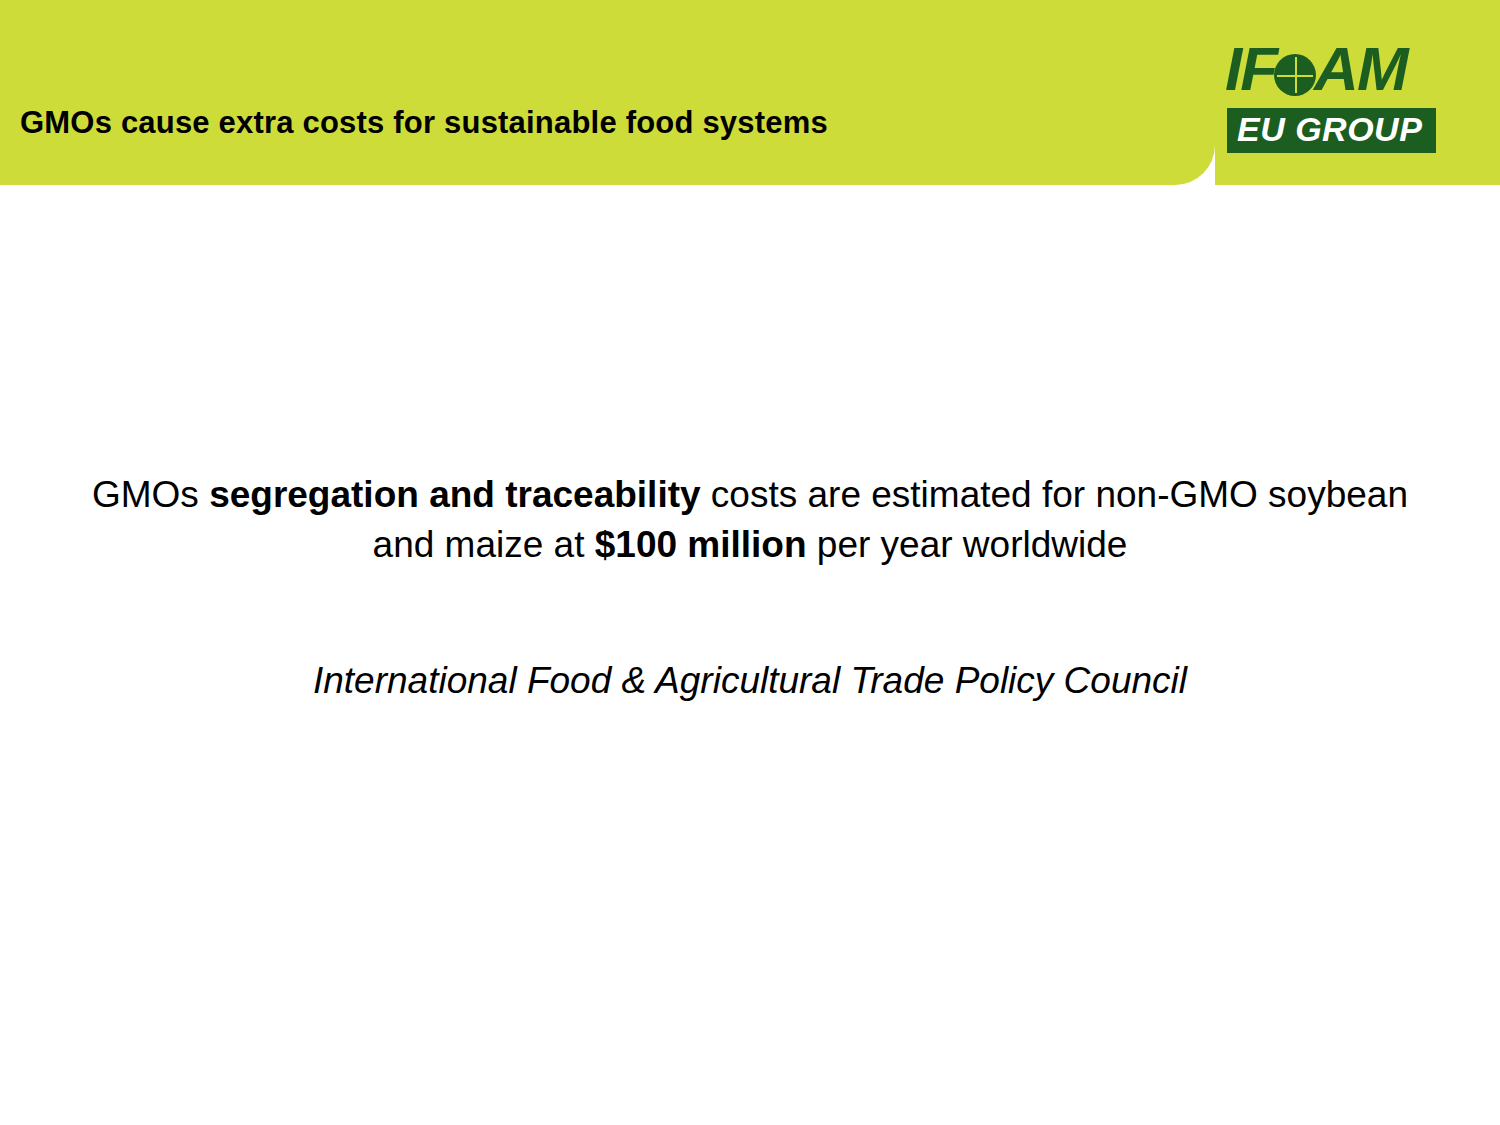GMOs cause extra costs for sustainable food systems
IF AM
EU GROUP
GMOs segregation and traceability costs are estimated for non-GMO soybean and maize at $100 million per year worldwide
International Food & Agricultural Trade Policy Council